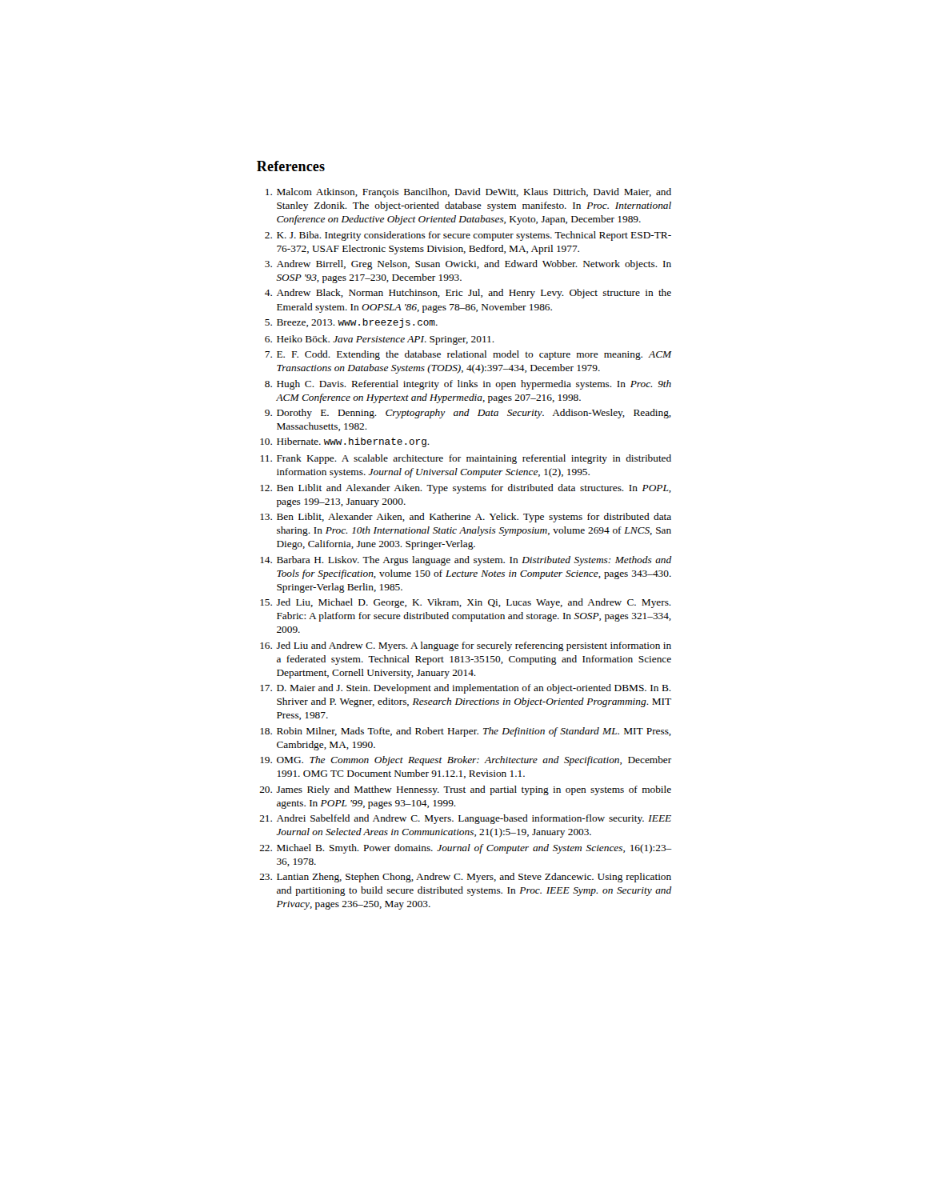References
Malcom Atkinson, François Bancilhon, David DeWitt, Klaus Dittrich, David Maier, and Stanley Zdonik. The object-oriented database system manifesto. In Proc. International Conference on Deductive Object Oriented Databases, Kyoto, Japan, December 1989.
K. J. Biba. Integrity considerations for secure computer systems. Technical Report ESD-TR-76-372, USAF Electronic Systems Division, Bedford, MA, April 1977.
Andrew Birrell, Greg Nelson, Susan Owicki, and Edward Wobber. Network objects. In SOSP '93, pages 217–230, December 1993.
Andrew Black, Norman Hutchinson, Eric Jul, and Henry Levy. Object structure in the Emerald system. In OOPSLA '86, pages 78–86, November 1986.
Breeze, 2013. www.breezejs.com.
Heiko Böck. Java Persistence API. Springer, 2011.
E. F. Codd. Extending the database relational model to capture more meaning. ACM Transactions on Database Systems (TODS), 4(4):397–434, December 1979.
Hugh C. Davis. Referential integrity of links in open hypermedia systems. In Proc. 9th ACM Conference on Hypertext and Hypermedia, pages 207–216, 1998.
Dorothy E. Denning. Cryptography and Data Security. Addison-Wesley, Reading, Massachusetts, 1982.
Hibernate. www.hibernate.org.
Frank Kappe. A scalable architecture for maintaining referential integrity in distributed information systems. Journal of Universal Computer Science, 1(2), 1995.
Ben Liblit and Alexander Aiken. Type systems for distributed data structures. In POPL, pages 199–213, January 2000.
Ben Liblit, Alexander Aiken, and Katherine A. Yelick. Type systems for distributed data sharing. In Proc. 10th International Static Analysis Symposium, volume 2694 of LNCS, San Diego, California, June 2003. Springer-Verlag.
Barbara H. Liskov. The Argus language and system. In Distributed Systems: Methods and Tools for Specification, volume 150 of Lecture Notes in Computer Science, pages 343–430. Springer-Verlag Berlin, 1985.
Jed Liu, Michael D. George, K. Vikram, Xin Qi, Lucas Waye, and Andrew C. Myers. Fabric: A platform for secure distributed computation and storage. In SOSP, pages 321–334, 2009.
Jed Liu and Andrew C. Myers. A language for securely referencing persistent information in a federated system. Technical Report 1813-35150, Computing and Information Science Department, Cornell University, January 2014.
D. Maier and J. Stein. Development and implementation of an object-oriented DBMS. In B. Shriver and P. Wegner, editors, Research Directions in Object-Oriented Programming. MIT Press, 1987.
Robin Milner, Mads Tofte, and Robert Harper. The Definition of Standard ML. MIT Press, Cambridge, MA, 1990.
OMG. The Common Object Request Broker: Architecture and Specification, December 1991. OMG TC Document Number 91.12.1, Revision 1.1.
James Riely and Matthew Hennessy. Trust and partial typing in open systems of mobile agents. In POPL '99, pages 93–104, 1999.
Andrei Sabelfeld and Andrew C. Myers. Language-based information-flow security. IEEE Journal on Selected Areas in Communications, 21(1):5–19, January 2003.
Michael B. Smyth. Power domains. Journal of Computer and System Sciences, 16(1):23–36, 1978.
Lantian Zheng, Stephen Chong, Andrew C. Myers, and Steve Zdancewic. Using replication and partitioning to build secure distributed systems. In Proc. IEEE Symp. on Security and Privacy, pages 236–250, May 2003.